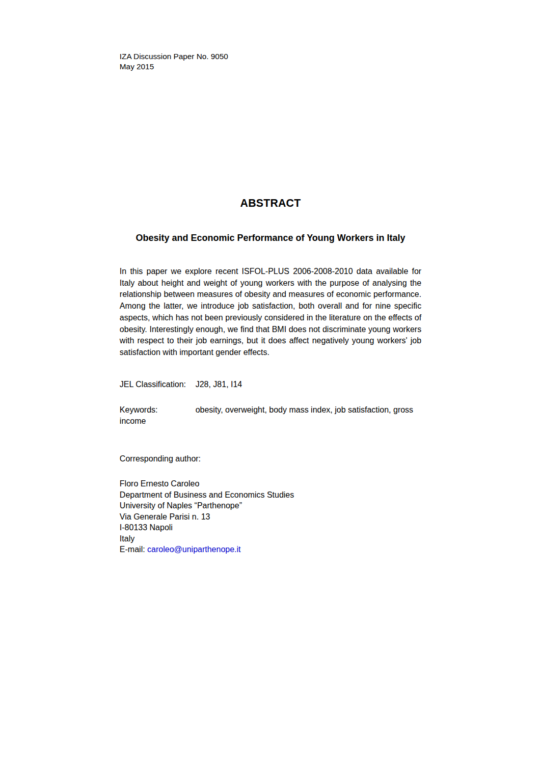IZA Discussion Paper No. 9050
May 2015
ABSTRACT
Obesity and Economic Performance of Young Workers in Italy
In this paper we explore recent ISFOL-PLUS 2006-2008-2010 data available for Italy about height and weight of young workers with the purpose of analysing the relationship between measures of obesity and measures of economic performance. Among the latter, we introduce job satisfaction, both overall and for nine specific aspects, which has not been previously considered in the literature on the effects of obesity. Interestingly enough, we find that BMI does not discriminate young workers with respect to their job earnings, but it does affect negatively young workers' job satisfaction with important gender effects.
JEL Classification: J28, J81, I14
Keywords: obesity, overweight, body mass index, job satisfaction, gross income
Corresponding author:
Floro Ernesto Caroleo
Department of Business and Economics Studies
University of Naples “Parthenope”
Via Generale Parisi n. 13
I-80133 Napoli
Italy
E-mail: caroleo@uniparthenope.it